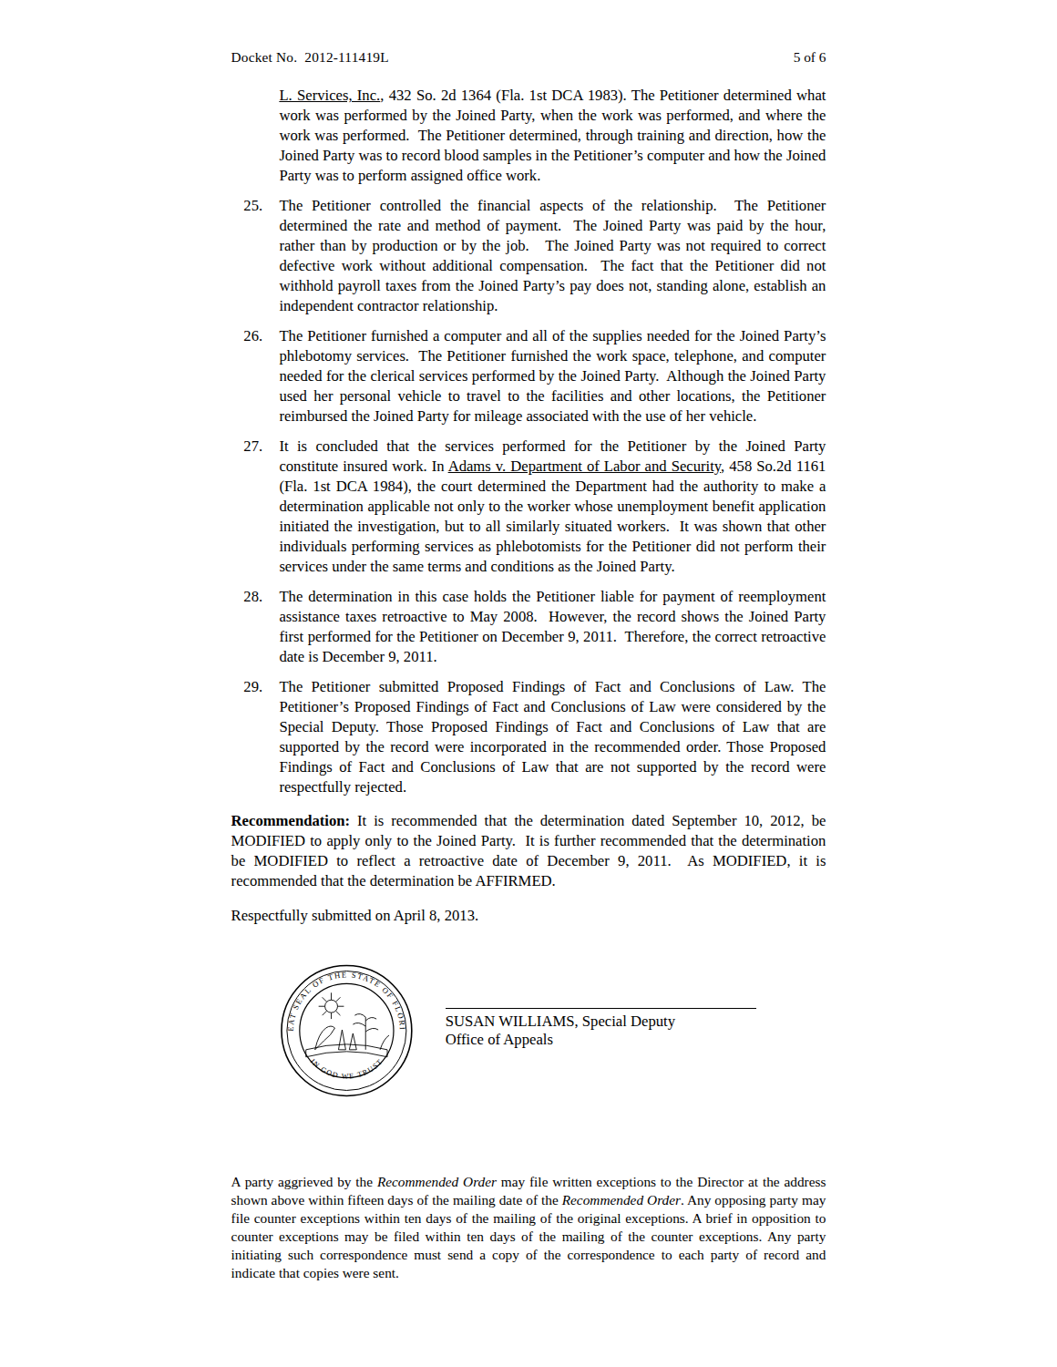Docket No. 2012-111419L
5 of 6
L. Services, Inc., 432 So. 2d 1364 (Fla. 1st DCA 1983). The Petitioner determined what work was performed by the Joined Party, when the work was performed, and where the work was performed. The Petitioner determined, through training and direction, how the Joined Party was to record blood samples in the Petitioner’s computer and how the Joined Party was to perform assigned office work.
25. The Petitioner controlled the financial aspects of the relationship. The Petitioner determined the rate and method of payment. The Joined Party was paid by the hour, rather than by production or by the job. The Joined Party was not required to correct defective work without additional compensation. The fact that the Petitioner did not withhold payroll taxes from the Joined Party’s pay does not, standing alone, establish an independent contractor relationship.
26. The Petitioner furnished a computer and all of the supplies needed for the Joined Party’s phlebotomy services. The Petitioner furnished the work space, telephone, and computer needed for the clerical services performed by the Joined Party. Although the Joined Party used her personal vehicle to travel to the facilities and other locations, the Petitioner reimbursed the Joined Party for mileage associated with the use of her vehicle.
27. It is concluded that the services performed for the Petitioner by the Joined Party constitute insured work. In Adams v. Department of Labor and Security, 458 So.2d 1161 (Fla. 1st DCA 1984), the court determined the Department had the authority to make a determination applicable not only to the worker whose unemployment benefit application initiated the investigation, but to all similarly situated workers. It was shown that other individuals performing services as phlebotomists for the Petitioner did not perform their services under the same terms and conditions as the Joined Party.
28. The determination in this case holds the Petitioner liable for payment of reemployment assistance taxes retroactive to May 2008. However, the record shows the Joined Party first performed for the Petitioner on December 9, 2011. Therefore, the correct retroactive date is December 9, 2011.
29. The Petitioner submitted Proposed Findings of Fact and Conclusions of Law. The Petitioner’s Proposed Findings of Fact and Conclusions of Law were considered by the Special Deputy. Those Proposed Findings of Fact and Conclusions of Law that are supported by the record were incorporated in the recommended order. Those Proposed Findings of Fact and Conclusions of Law that are not supported by the record were respectfully rejected.
Recommendation: It is recommended that the determination dated September 10, 2012, be MODIFIED to apply only to the Joined Party. It is further recommended that the determination be MODIFIED to reflect a retroactive date of December 9, 2011. As MODIFIED, it is recommended that the determination be AFFIRMED.
Respectfully submitted on April 8, 2013.
GREAT SEAL OF THE STATE OF FLORIDA IN GOD WE TRUST
SUSAN WILLIAMS, Special Deputy
Office of Appeals
A party aggrieved by the Recommended Order may file written exceptions to the Director at the address shown above within fifteen days of the mailing date of the Recommended Order. Any opposing party may file counter exceptions within ten days of the mailing of the original exceptions. A brief in opposition to counter exceptions may be filed within ten days of the mailing of the counter exceptions. Any party initiating such correspondence must send a copy of the correspondence to each party of record and indicate that copies were sent.